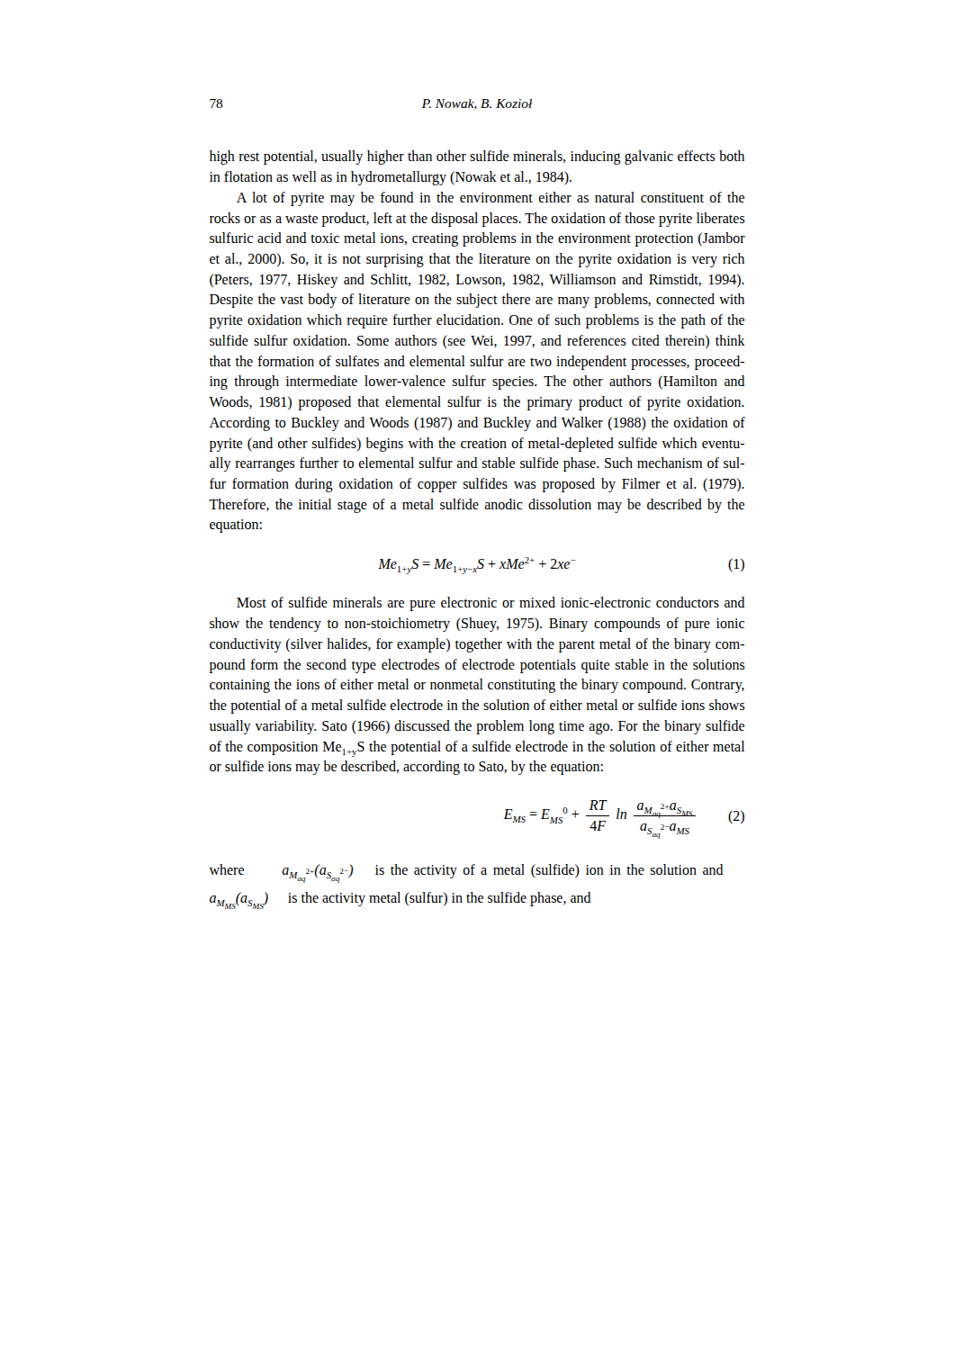78 P. Nowak, B. Kozioł
high rest potential, usually higher than other sulfide minerals, inducing galvanic effects both in flotation as well as in hydrometallurgy (Nowak et al., 1984).
A lot of pyrite may be found in the environment either as natural constituent of the rocks or as a waste product, left at the disposal places. The oxidation of those pyrite liberates sulfuric acid and toxic metal ions, creating problems in the environment protection (Jambor et al., 2000). So, it is not surprising that the literature on the pyrite oxidation is very rich (Peters, 1977, Hiskey and Schlitt, 1982, Lowson, 1982, Williamson and Rimstidt, 1994). Despite the vast body of literature on the subject there are many problems, connected with pyrite oxidation which require further elucidation. One of such problems is the path of the sulfide sulfur oxidation. Some authors (see Wei, 1997, and references cited therein) think that the formation of sulfates and elemental sulfur are two independent processes, proceeding through intermediate lower-valence sulfur species. The other authors (Hamilton and Woods, 1981) proposed that elemental sulfur is the primary product of pyrite oxidation. According to Buckley and Woods (1987) and Buckley and Walker (1988) the oxidation of pyrite (and other sulfides) begins with the creation of metal-depleted sulfide which eventually rearranges further to elemental sulfur and stable sulfide phase. Such mechanism of sulfur formation during oxidation of copper sulfides was proposed by Filmer et al. (1979). Therefore, the initial stage of a metal sulfide anodic dissolution may be described by the equation:
Me1+yS = Me1+y−xS + xMe2+ + 2xe−
(1)
Most of sulfide minerals are pure electronic or mixed ionic-electronic conductors and show the tendency to non-stoichiometry (Shuey, 1975). Binary compounds of pure ionic conductivity (silver halides, for example) together with the parent metal of the binary compound form the second type electrodes of electrode potentials quite stable in the solutions containing the ions of either metal or nonmetal constituting the binary compound. Contrary, the potential of a metal sulfide electrode in the solution of either metal or sulfide ions shows usually variability. Sato (1966) discussed the problem long time ago. For the binary sulfide of the composition Me1+yS the potential of a sulfide electrode in the solution of either metal or sulfide ions may be described, according to Sato, by the equation:
EMS = EMS0 + RT 4F ln aMaq2+aSMS aSaq2−aMS
(2)
where aMaq2+(aSaq2−) is the activity of a metal (sulfide) ion in the solution and aMMS(aSMS) is the activity metal (sulfur) in the sulfide phase, and